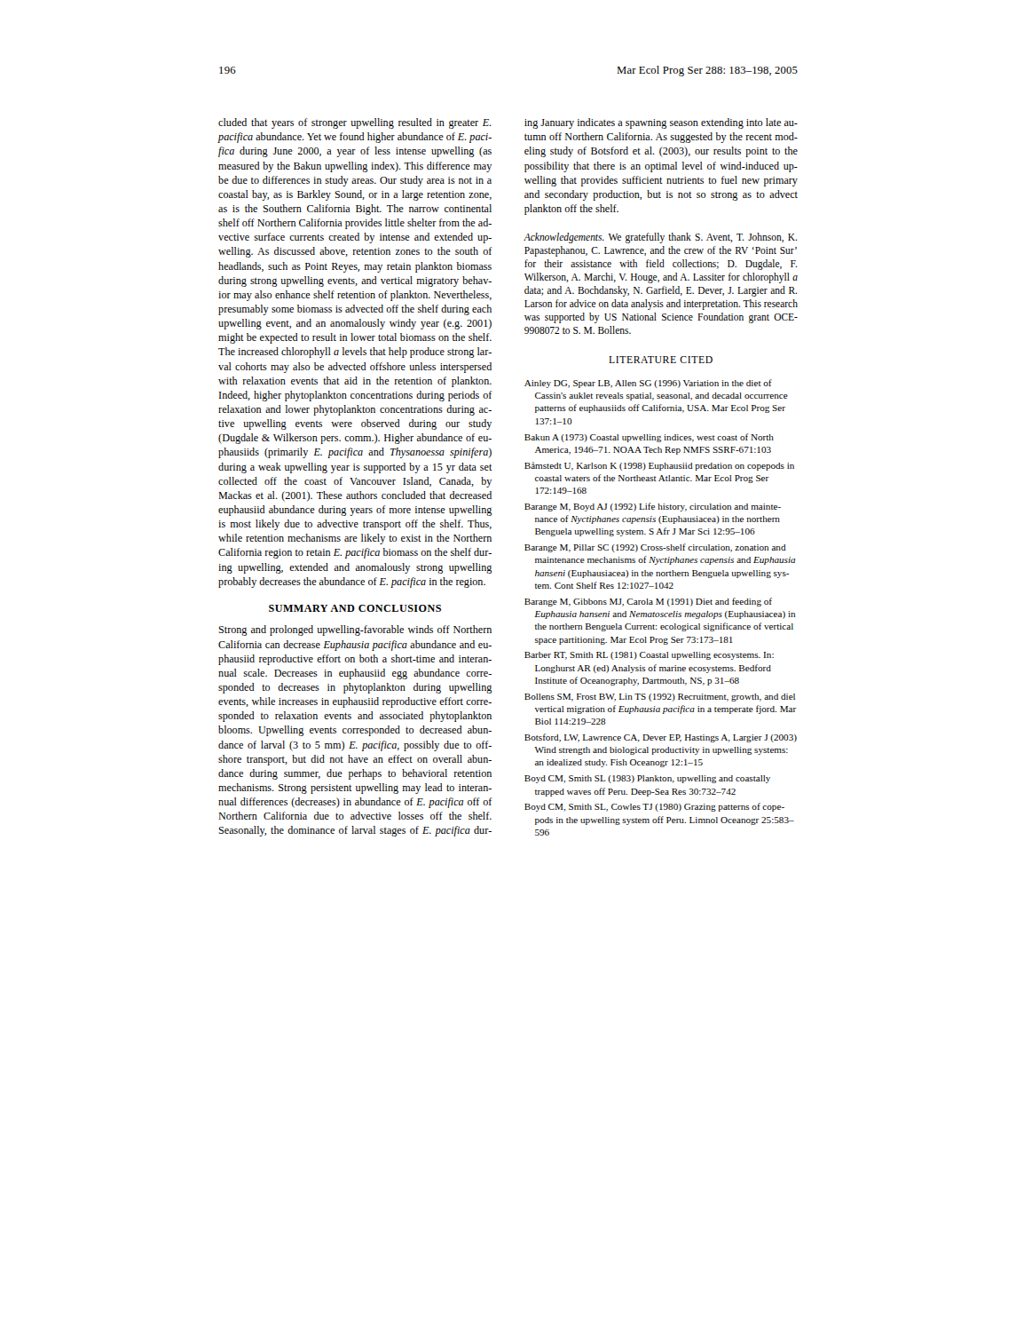196 Mar Ecol Prog Ser 288: 183–198, 2005
cluded that years of stronger upwelling resulted in greater E. pacifica abundance. Yet we found higher abundance of E. pacifica during June 2000, a year of less intense upwelling (as measured by the Bakun upwelling index). This difference may be due to differences in study areas. Our study area is not in a coastal bay, as is Barkley Sound, or in a large retention zone, as is the Southern California Bight. The narrow continental shelf off Northern California provides little shelter from the advective surface currents created by intense and extended upwelling. As discussed above, retention zones to the south of headlands, such as Point Reyes, may retain plankton biomass during strong upwelling events, and vertical migratory behavior may also enhance shelf retention of plankton. Nevertheless, presumably some biomass is advected off the shelf during each upwelling event, and an anomalously windy year (e.g. 2001) might be expected to result in lower total biomass on the shelf. The increased chlorophyll a levels that help produce strong larval cohorts may also be advected offshore unless interspersed with relaxation events that aid in the retention of plankton. Indeed, higher phytoplankton concentrations during periods of relaxation and lower phytoplankton concentrations during active upwelling events were observed during our study (Dugdale & Wilkerson pers. comm.). Higher abundance of euphausiids (primarily E. pacifica and Thysanoessa spinifera) during a weak upwelling year is supported by a 15 yr data set collected off the coast of Vancouver Island, Canada, by Mackas et al. (2001). These authors concluded that decreased euphausiid abundance during years of more intense upwelling is most likely due to advective transport off the shelf. Thus, while retention mechanisms are likely to exist in the Northern California region to retain E. pacifica biomass on the shelf during upwelling, extended and anomalously strong upwelling probably decreases the abundance of E. pacifica in the region.
Summary and conclusions
Strong and prolonged upwelling-favorable winds off Northern California can decrease Euphausia pacifica abundance and euphausiid reproductive effort on both a short-time and interannual scale. Decreases in euphausiid egg abundance corresponded to decreases in phytoplankton during upwelling events, while increases in euphausiid reproductive effort corresponded to relaxation events and associated phytoplankton blooms. Upwelling events corresponded to decreased abundance of larval (3 to 5 mm) E. pacifica, possibly due to offshore transport, but did not have an effect on overall abundance during summer, due perhaps to behavioral retention mechanisms. Strong persistent upwelling may lead to interannual differences (decreases) in abundance of E. pacifica off of Northern California due to advective losses off the shelf. Seasonally, the dominance of larval stages of E. pacifica during January indicates a spawning season extending into late autumn off Northern California. As suggested by the recent modeling study of Botsford et al. (2003), our results point to the possibility that there is an optimal level of wind-induced upwelling that provides sufficient nutrients to fuel new primary and secondary production, but is not so strong as to advect plankton off the shelf.
Acknowledgements. We gratefully thank S. Avent, T. Johnson, K. Papastephanou, C. Lawrence, and the crew of the RV ‘Point Sur’ for their assistance with field collections; D. Dugdale, F. Wilkerson, A. Marchi, V. Houge, and A. Lassiter for chlorophyll a data; and A. Bochdansky, N. Garfield, E. Dever, J. Largier and R. Larson for advice on data analysis and interpretation. This research was supported by US National Science Foundation grant OCE-9908072 to S. M. Bollens.
Literature Cited
Ainley DG, Spear LB, Allen SG (1996) Variation in the diet of Cassin's auklet reveals spatial, seasonal, and decadal occurrence patterns of euphausiids off California, USA. Mar Ecol Prog Ser 137:1–10
Bakun A (1973) Coastal upwelling indices, west coast of North America, 1946–71. NOAA Tech Rep NMFS SSRF-671:103
Båmstedt U, Karlson K (1998) Euphausiid predation on copepods in coastal waters of the Northeast Atlantic. Mar Ecol Prog Ser 172:149–168
Barange M, Boyd AJ (1992) Life history, circulation and maintenance of Nyctiphanes capensis (Euphausiacea) in the northern Benguela upwelling system. S Afr J Mar Sci 12:95–106
Barange M, Pillar SC (1992) Cross-shelf circulation, zonation and maintenance mechanisms of Nyctiphanes capensis and Euphausia hanseni (Euphausiacea) in the northern Benguela upwelling system. Cont Shelf Res 12:1027–1042
Barange M, Gibbons MJ, Carola M (1991) Diet and feeding of Euphausia hanseni and Nematoscelis megalops (Euphausiacea) in the northern Benguela Current: ecological significance of vertical space partitioning. Mar Ecol Prog Ser 73:173–181
Barber RT, Smith RL (1981) Coastal upwelling ecosystems. In: Longhurst AR (ed) Analysis of marine ecosystems. Bedford Institute of Oceanography, Dartmouth, NS, p 31–68
Bollens SM, Frost BW, Lin TS (1992) Recruitment, growth, and diel vertical migration of Euphausia pacifica in a temperate fjord. Mar Biol 114:219–228
Botsford, LW, Lawrence CA, Dever EP, Hastings A, Largier J (2003) Wind strength and biological productivity in upwelling systems: an idealized study. Fish Oceanogr 12:1–15
Boyd CM, Smith SL (1983) Plankton, upwelling and coastally trapped waves off Peru. Deep-Sea Res 30:732–742
Boyd CM, Smith SL, Cowles TJ (1980) Grazing patterns of copepods in the upwelling system off Peru. Limnol Oceanogr 25:583–596